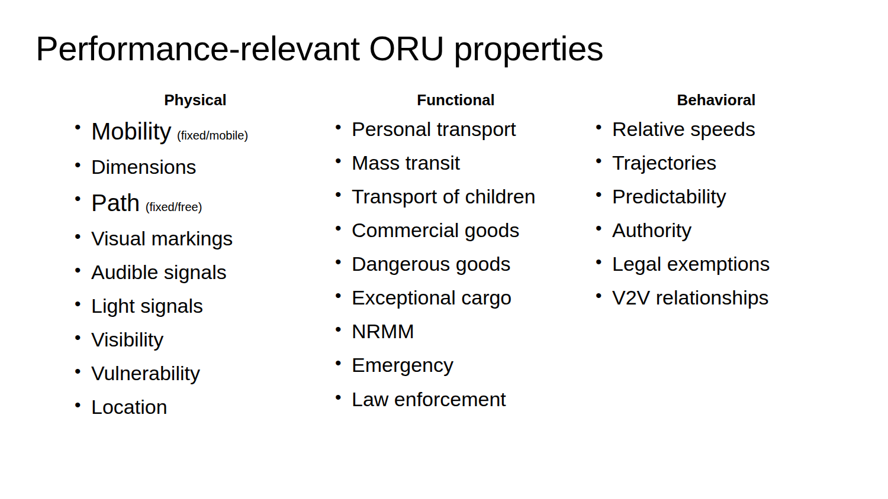Performance-relevant ORU properties
Physical
Mobility (fixed/mobile)
Dimensions
Path (fixed/free)
Visual markings
Audible signals
Light signals
Visibility
Vulnerability
Location
Functional
Personal transport
Mass transit
Transport of children
Commercial goods
Dangerous goods
Exceptional cargo
NRMM
Emergency
Law enforcement
Behavioral
Relative speeds
Trajectories
Predictability
Authority
Legal exemptions
V2V relationships